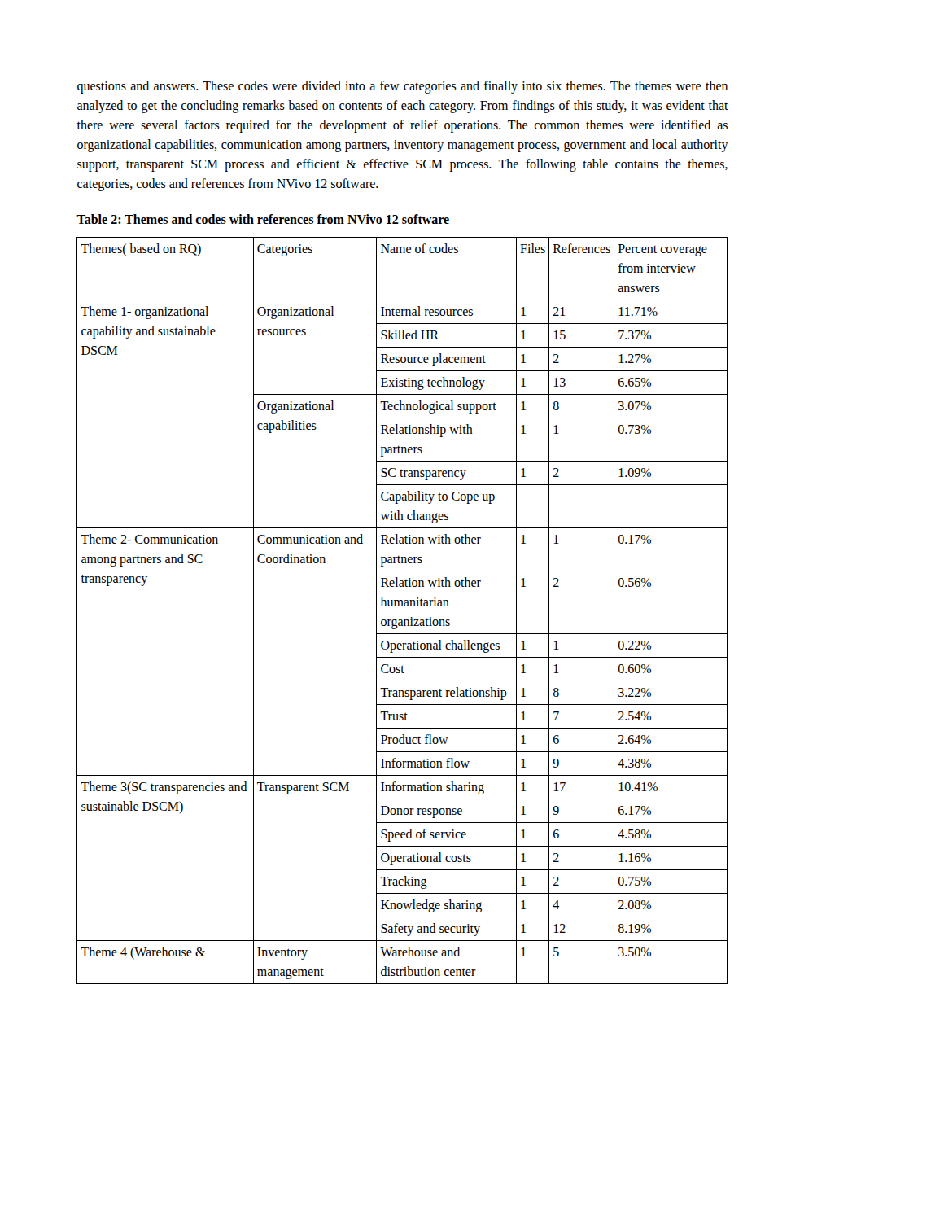questions and answers. These codes were divided into a few categories and finally into six themes. The themes were then analyzed to get the concluding remarks based on contents of each category. From findings of this study, it was evident that there were several factors required for the development of relief operations. The common themes were identified as organizational capabilities, communication among partners, inventory management process, government and local authority support, transparent SCM process and efficient & effective SCM process. The following table contains the themes, categories, codes and references from NVivo 12 software.
Table 2: Themes and codes with references from NVivo 12 software
| Themes( based on RQ) | Categories | Name of codes | Files | References | Percent coverage from interview answers |
| --- | --- | --- | --- | --- | --- |
| Theme 1- organizational capability and sustainable DSCM | Organizational resources | Internal resources | 1 | 21 | 11.71% |
| Skilled HR | 1 | 15 | 7.37% |
| Resource placement | 1 | 2 | 1.27% |
| Existing technology | 1 | 13 | 6.65% |
| Organizational capabilities | Technological support | 1 | 8 | 3.07% |
| Relationship with partners | 1 | 1 | 0.73% |
| SC transparency | 1 | 2 | 1.09% |
| Capability to Cope up with changes | | | |
| Theme 2- Communication among partners and SC transparency | Communication and Coordination | Relation with other partners | 1 | 1 | 0.17% |
| Relation with other humanitarian organizations | 1 | 2 | 0.56% |
| Operational challenges | 1 | 1 | 0.22% |
| Cost | 1 | 1 | 0.60% |
| Transparent relationship | 1 | 8 | 3.22% |
| Trust | 1 | 7 | 2.54% |
| Product flow | 1 | 6 | 2.64% |
| Information flow | 1 | 9 | 4.38% |
| Theme 3(SC transparencies and sustainable DSCM) | Transparent SCM | Information sharing | 1 | 17 | 10.41% |
| Donor response | 1 | 9 | 6.17% |
| Speed of service | 1 | 6 | 4.58% |
| Operational costs | 1 | 2 | 1.16% |
| Tracking | 1 | 2 | 0.75% |
| Knowledge sharing | 1 | 4 | 2.08% |
| Safety and security | 1 | 12 | 8.19% |
| Theme 4 (Warehouse & | Inventory management | Warehouse and distribution center | 1 | 5 | 3.50% |